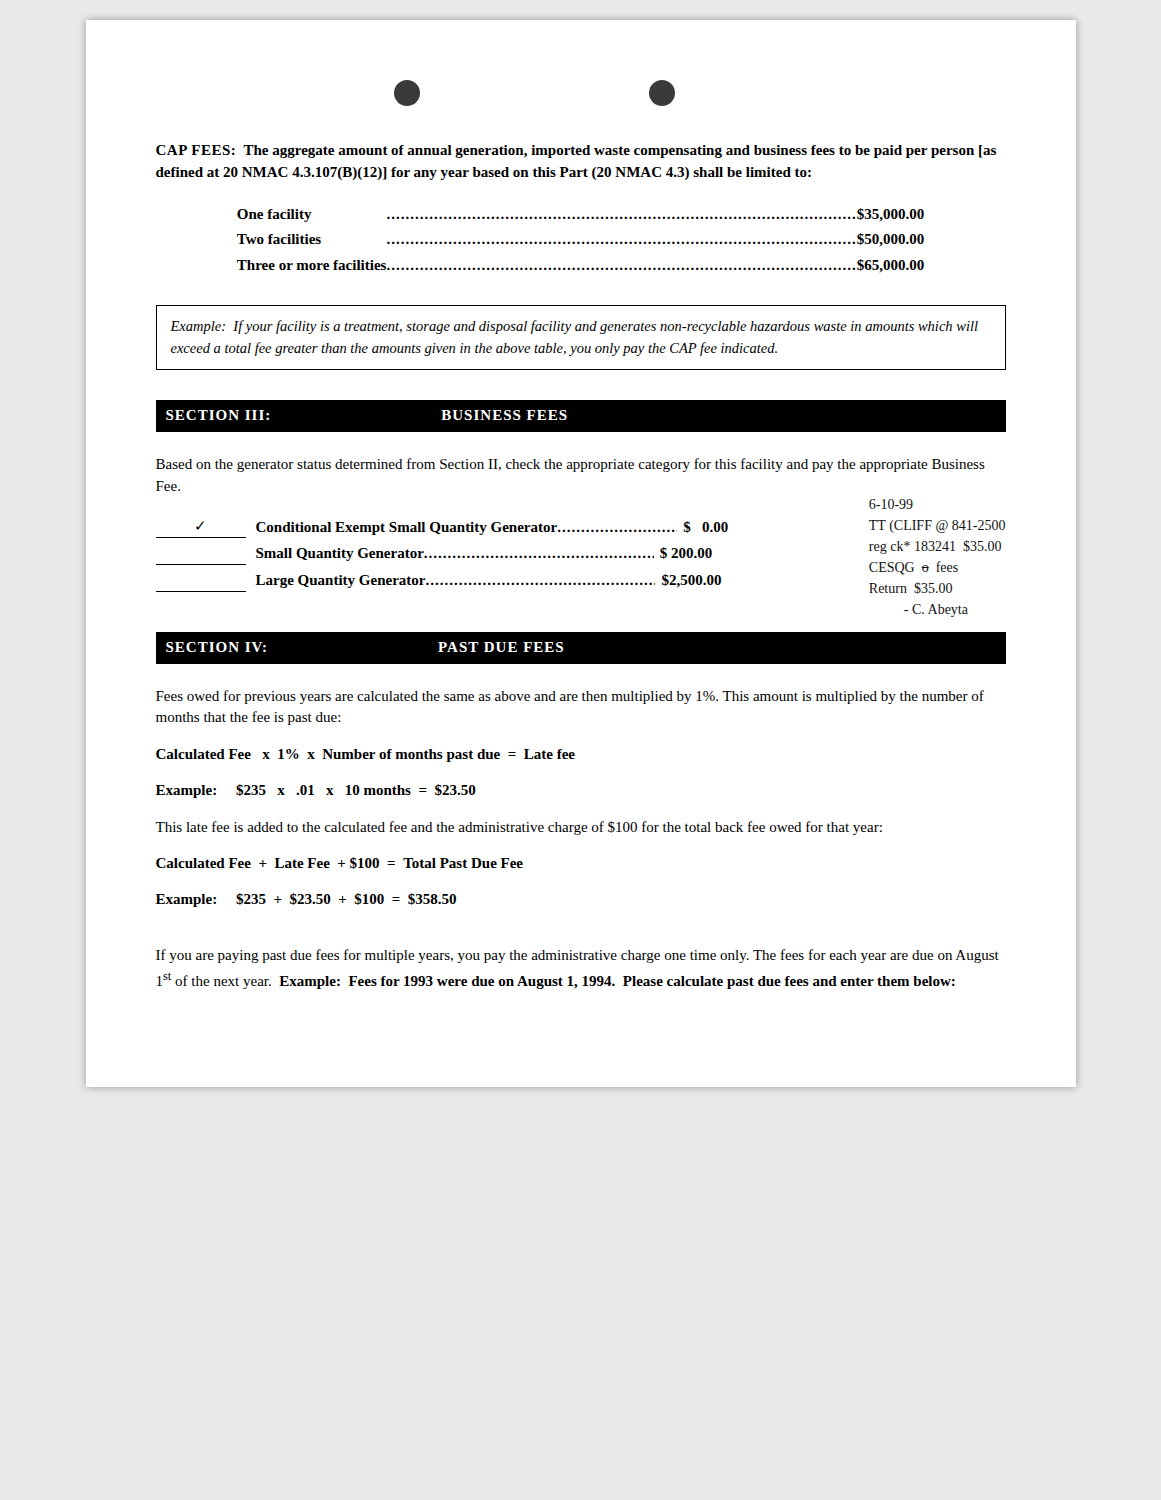CAP FEES: The aggregate amount of annual generation, imported waste compensating and business fees to be paid per person [as defined at 20 NMAC 4.3.107(B)(12)] for any year based on this Part (20 NMAC 4.3) shall be limited to:
| One facility | | $35,000.00 |
| Two facilities | | $50,000.00 |
| Three or more facilities | | $65,000.00 |
Example: If your facility is a treatment, storage and disposal facility and generates non-recyclable hazardous waste in amounts which will exceed a total fee greater than the amounts given in the above table, you only pay the CAP fee indicated.
SECTION III: BUSINESS FEES
Based on the generator status determined from Section II, check the appropriate category for this facility and pay the appropriate Business Fee.
6-10-99
TT (CLIFF @ 841-2500
reg ck* 183241 $35.00
CESQG o fees
Return $35.00
- C. Abeyta
✓ Conditional Exempt Small Quantity Generator $ 0.00
Small Quantity Generator $ 200.00
Large Quantity Generator $2,500.00
SECTION IV: PAST DUE FEES
Fees owed for previous years are calculated the same as above and are then multiplied by 1%. This amount is multiplied by the number of months that the fee is past due:
Calculated Fee x 1% x Number of months past due = Late fee
Example: $235 x .01 x 10 months = $23.50
This late fee is added to the calculated fee and the administrative charge of $100 for the total back fee owed for that year:
Calculated Fee + Late Fee + $100 = Total Past Due Fee
Example: $235 + $23.50 + $100 = $358.50
If you are paying past due fees for multiple years, you pay the administrative charge one time only. The fees for each year are due on August 1st of the next year. Example: Fees for 1993 were due on August 1, 1994. Please calculate past due fees and enter them below: